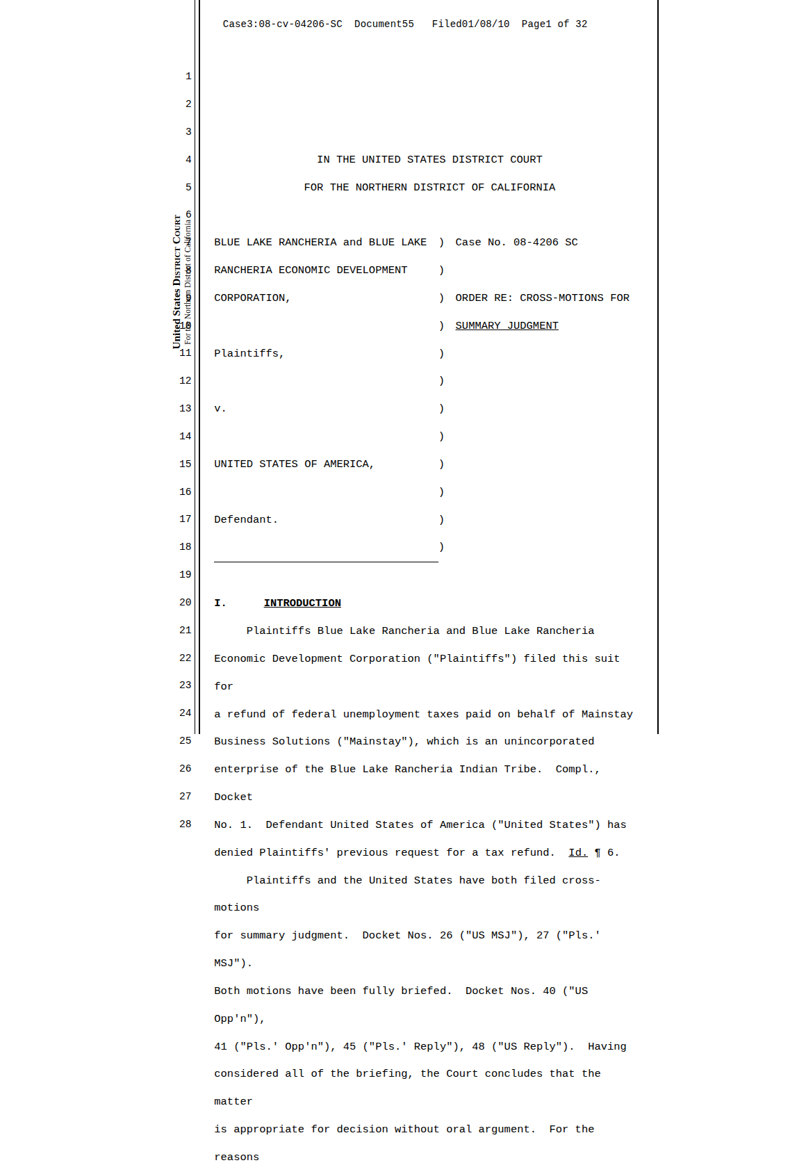Case3:08-cv-04206-SC Document55 Filed01/08/10 Page1 of 32
United States District Court
For the Northern District of California
1
2
3
4
5
6
7
8
9
10
11
12
13
14
15
16
17
18
19
20
21
22
23
24
25
26
27
28
IN THE UNITED STATES DISTRICT COURT
FOR THE NORTHERN DISTRICT OF CALIFORNIA
| BLUE LAKE RANCHERIA and BLUE LAKE | ) | Case No. 08-4206 SC |
| RANCHERIA ECONOMIC DEVELOPMENT | ) | |
| CORPORATION, | ) | ORDER RE: CROSS-MOTIONS FOR |
| | ) | SUMMARY JUDGMENT |
| Plaintiffs, | ) | |
| | ) | |
| v. | ) | |
| | ) | |
| UNITED STATES OF AMERICA, | ) | |
| | ) | |
| Defendant. | ) | |
| | ) | |
I. INTRODUCTION
Plaintiffs Blue Lake Rancheria and Blue Lake Rancheria
Economic Development Corporation ("Plaintiffs") filed this suit for
a refund of federal unemployment taxes paid on behalf of Mainstay
Business Solutions ("Mainstay"), which is an unincorporated
enterprise of the Blue Lake Rancheria Indian Tribe. Compl., Docket
No. 1. Defendant United States of America ("United States") has
denied Plaintiffs' previous request for a tax refund. Id. ¶ 6.
Plaintiffs and the United States have both filed cross-motions
for summary judgment. Docket Nos. 26 ("US MSJ"), 27 ("Pls.' MSJ").
Both motions have been fully briefed. Docket Nos. 40 ("US Opp'n"),
41 ("Pls.' Opp'n"), 45 ("Pls.' Reply"), 48 ("US Reply"). Having
considered all of the briefing, the Court concludes that the matter
is appropriate for decision without oral argument. For the reasons